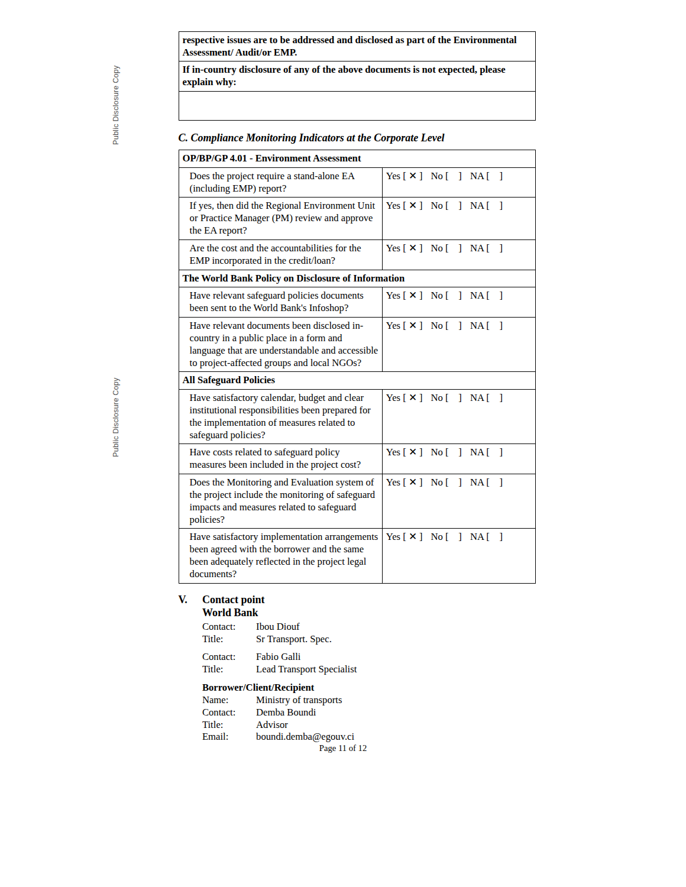Public Disclosure Copy
Public Disclosure Copy
| respective issues are to be addressed and disclosed as part of the Environmental Assessment/ Audit/or EMP. |
| If in-country disclosure of any of the above documents is not expected, please explain why: |
C. Compliance Monitoring Indicators at the Corporate Level
| OP/BP/GP 4.01 - Environment Assessment |
| Does the project require a stand-alone EA (including EMP) report? | Yes [ ✕ ] No [ ] NA [ ] |
| If yes, then did the Regional Environment Unit or Practice Manager (PM) review and approve the EA report? | Yes [ ✕ ] No [ ] NA [ ] |
| Are the cost and the accountabilities for the EMP incorporated in the credit/loan? | Yes [ ✕ ] No [ ] NA [ ] |
| The World Bank Policy on Disclosure of Information |
| Have relevant safeguard policies documents been sent to the World Bank's Infoshop? | Yes [ ✕ ] No [ ] NA [ ] |
| Have relevant documents been disclosed in-country in a public place in a form and language that are understandable and accessible to project-affected groups and local NGOs? | Yes [ ✕ ] No [ ] NA [ ] |
| All Safeguard Policies |
| Have satisfactory calendar, budget and clear institutional responsibilities been prepared for the implementation of measures related to safeguard policies? | Yes [ ✕ ] No [ ] NA [ ] |
| Have costs related to safeguard policy measures been included in the project cost? | Yes [ ✕ ] No [ ] NA [ ] |
| Does the Monitoring and Evaluation system of the project include the monitoring of safeguard impacts and measures related to safeguard policies? | Yes [ ✕ ] No [ ] NA [ ] |
| Have satisfactory implementation arrangements been agreed with the borrower and the same been adequately reflected in the project legal documents? | Yes [ ✕ ] No [ ] NA [ ] |
V.
Contact point
World Bank
Contact:
Ibou Diouf
Title:
Sr Transport. Spec.
Contact:
Fabio Galli
Title:
Lead Transport Specialist
Borrower/Client/Recipient
Name:
Ministry of transports
Contact:
Demba Boundi
Title:
Advisor
Email:
boundi.demba@egouv.ci
Page 11 of 12